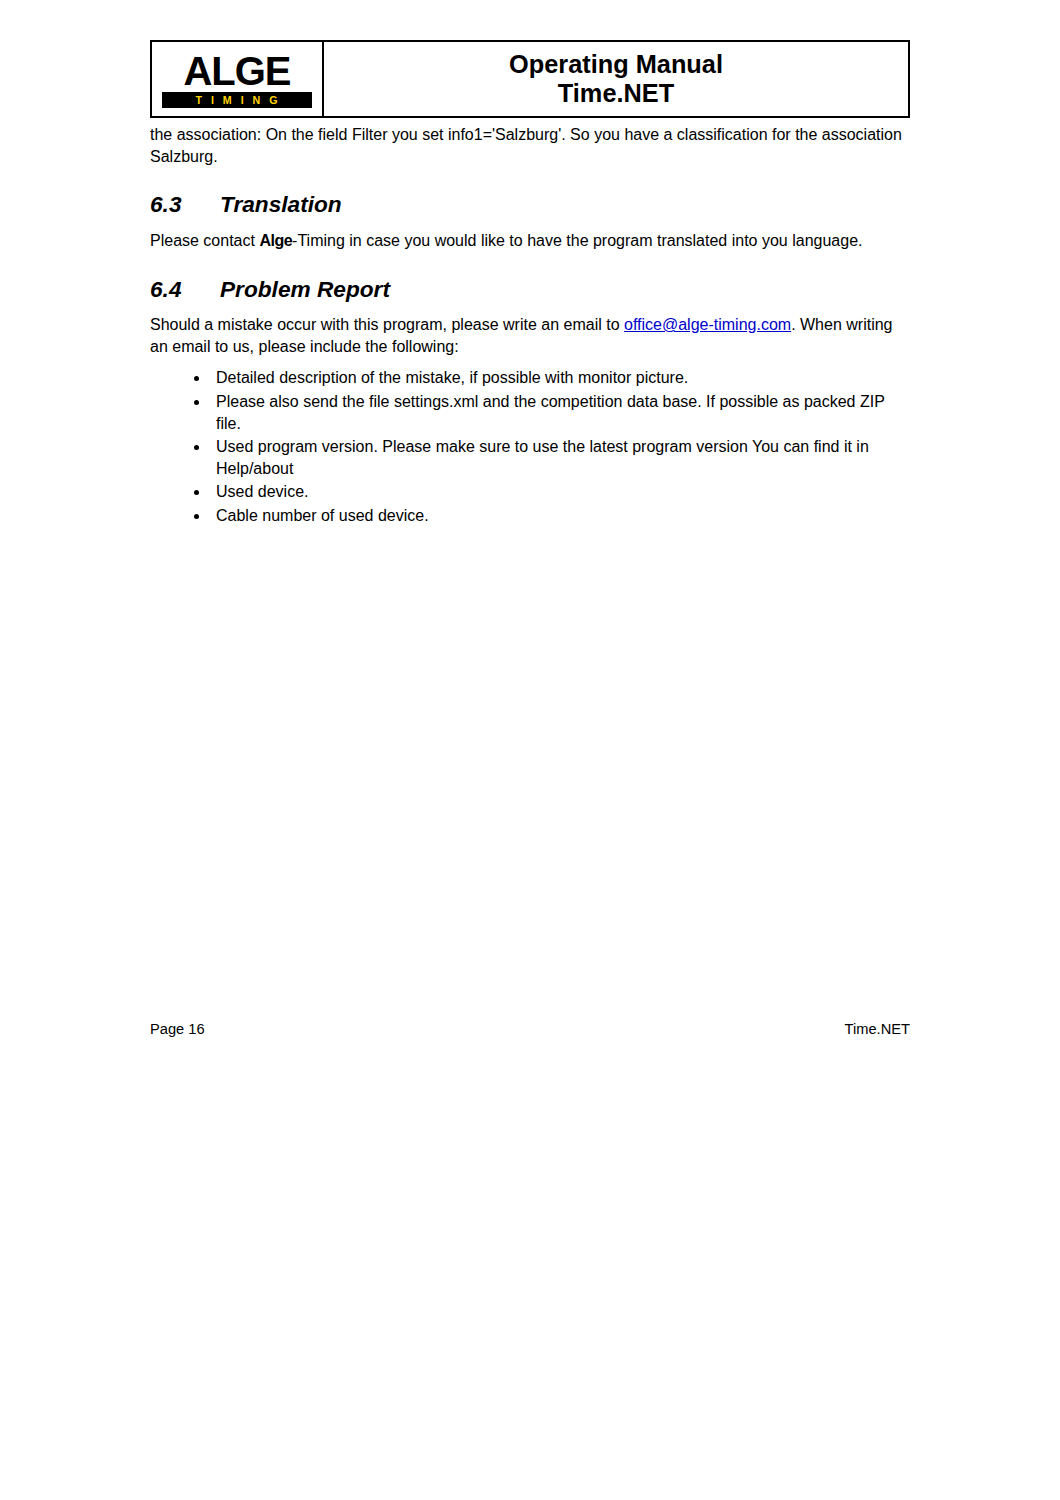ALGE
T I M I N G
Operating Manual
Time.NET
the association: On the field Filter you set info1='Salzburg'. So you have a classification for the association Salzburg.
6.3 Translation
Please contact Alge-Timing in case you would like to have the program translated into you language.
6.4 Problem Report
Should a mistake occur with this program, please write an email to office@alge-timing.com. When writing an email to us, please include the following:
Detailed description of the mistake, if possible with monitor picture.
Please also send the file settings.xml and the competition data base. If possible as packed ZIP file.
Used program version. Please make sure to use the latest program version You can find it in Help/about
Used device.
Cable number of used device.
Page 16 Time.NET